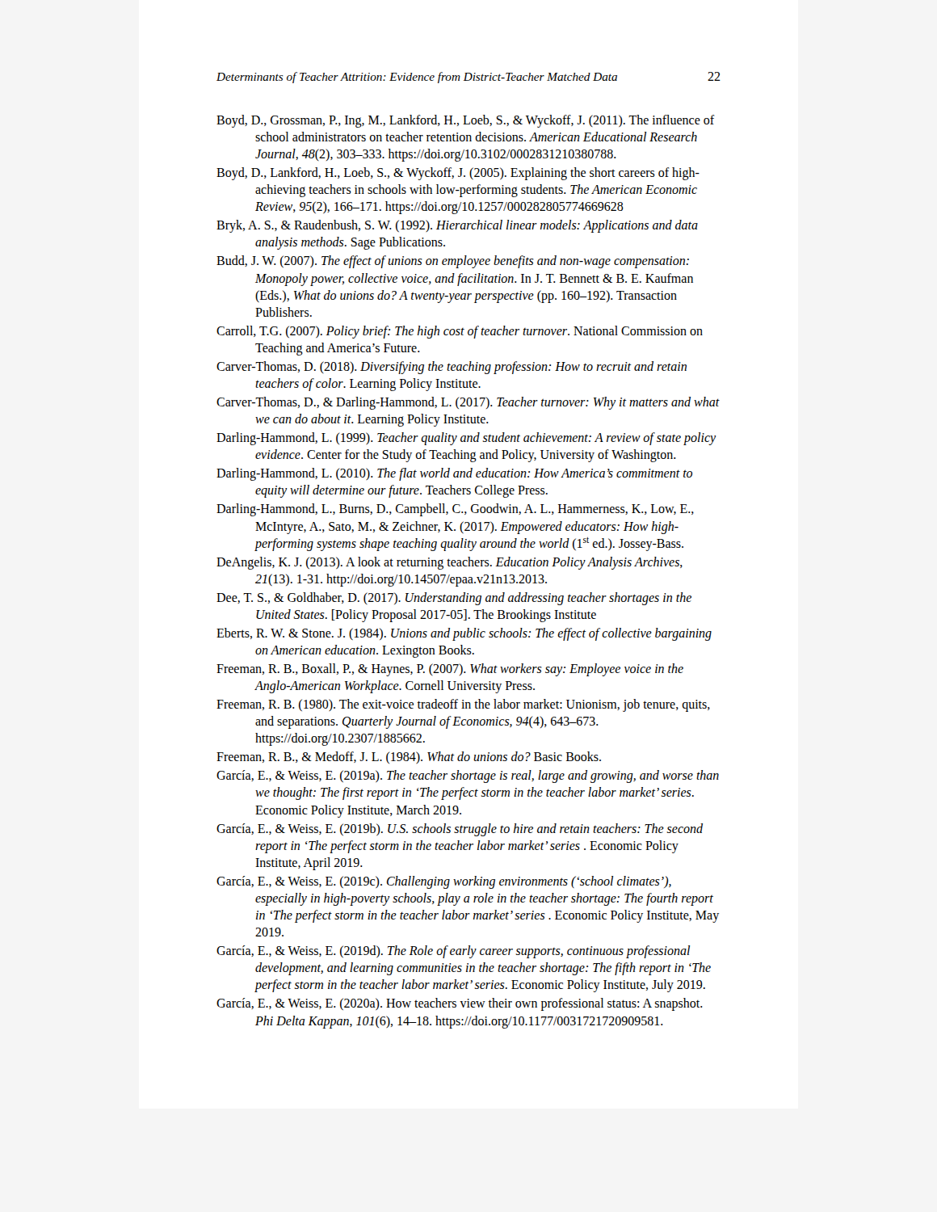Determinants of Teacher Attrition: Evidence from District-Teacher Matched Data 22
Boyd, D., Grossman, P., Ing, M., Lankford, H., Loeb, S., & Wyckoff, J. (2011). The influence of school administrators on teacher retention decisions. American Educational Research Journal, 48(2), 303–333. https://doi.org/10.3102/0002831210380788.
Boyd, D., Lankford, H., Loeb, S., & Wyckoff, J. (2005). Explaining the short careers of high-achieving teachers in schools with low-performing students. The American Economic Review, 95(2), 166–171. https://doi.org/10.1257/000282805774669628
Bryk, A. S., & Raudenbush, S. W. (1992). Hierarchical linear models: Applications and data analysis methods. Sage Publications.
Budd, J. W. (2007). The effect of unions on employee benefits and non-wage compensation: Monopoly power, collective voice, and facilitation. In J. T. Bennett & B. E. Kaufman (Eds.), What do unions do? A twenty-year perspective (pp. 160–192). Transaction Publishers.
Carroll, T.G. (2007). Policy brief: The high cost of teacher turnover. National Commission on Teaching and America’s Future.
Carver-Thomas, D. (2018). Diversifying the teaching profession: How to recruit and retain teachers of color. Learning Policy Institute.
Carver-Thomas, D., & Darling-Hammond, L. (2017). Teacher turnover: Why it matters and what we can do about it. Learning Policy Institute.
Darling-Hammond, L. (1999). Teacher quality and student achievement: A review of state policy evidence. Center for the Study of Teaching and Policy, University of Washington.
Darling-Hammond, L. (2010). The flat world and education: How America’s commitment to equity will determine our future. Teachers College Press.
Darling-Hammond, L., Burns, D., Campbell, C., Goodwin, A. L., Hammerness, K., Low, E., McIntyre, A., Sato, M., & Zeichner, K. (2017). Empowered educators: How high-performing systems shape teaching quality around the world (1st ed.). Jossey-Bass.
DeAngelis, K. J. (2013). A look at returning teachers. Education Policy Analysis Archives, 21(13). 1-31. http://doi.org/10.14507/epaa.v21n13.2013.
Dee, T. S., & Goldhaber, D. (2017). Understanding and addressing teacher shortages in the United States. [Policy Proposal 2017-05]. The Brookings Institute
Eberts, R. W. & Stone. J. (1984). Unions and public schools: The effect of collective bargaining on American education. Lexington Books.
Freeman, R. B., Boxall, P., & Haynes, P. (2007). What workers say: Employee voice in the Anglo-American Workplace. Cornell University Press.
Freeman, R. B. (1980). The exit-voice tradeoff in the labor market: Unionism, job tenure, quits, and separations. Quarterly Journal of Economics, 94(4), 643–673. https://doi.org/10.2307/1885662.
Freeman, R. B., & Medoff, J. L. (1984). What do unions do? Basic Books.
García, E., & Weiss, E. (2019a). The teacher shortage is real, large and growing, and worse than we thought: The first report in ‘The perfect storm in the teacher labor market’ series. Economic Policy Institute, March 2019.
García, E., & Weiss, E. (2019b). U.S. schools struggle to hire and retain teachers: The second report in ‘The perfect storm in the teacher labor market’ series . Economic Policy Institute, April 2019.
García, E., & Weiss, E. (2019c). Challenging working environments (‘school climates’), especially in high-poverty schools, play a role in the teacher shortage: The fourth report in ‘The perfect storm in the teacher labor market’ series . Economic Policy Institute, May 2019.
García, E., & Weiss, E. (2019d). The Role of early career supports, continuous professional development, and learning communities in the teacher shortage: The fifth report in ‘The perfect storm in the teacher labor market’ series. Economic Policy Institute, July 2019.
García, E., & Weiss, E. (2020a). How teachers view their own professional status: A snapshot. Phi Delta Kappan, 101(6), 14–18. https://doi.org/10.1177/0031721720909581.